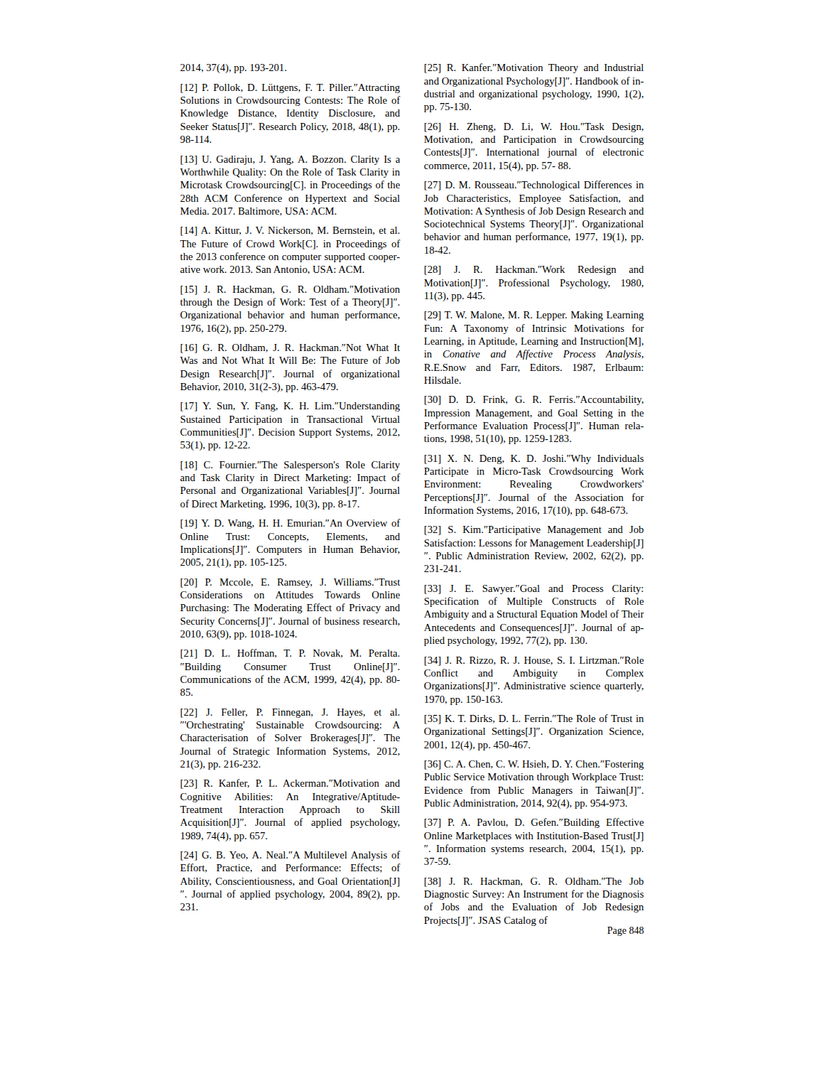2014, 37(4), pp. 193-201.
[12] P. Pollok, D. Lüttgens, F. T. Piller.″Attracting Solutions in Crowdsourcing Contests: The Role of Knowledge Distance, Identity Disclosure, and Seeker Status[J]″. Research Policy, 2018, 48(1), pp. 98-114.
[13] U. Gadiraju, J. Yang, A. Bozzon. Clarity Is a Worthwhile Quality: On the Role of Task Clarity in Microtask Crowdsourcing[C]. in Proceedings of the 28th ACM Conference on Hypertext and Social Media. 2017. Baltimore, USA: ACM.
[14] A. Kittur, J. V. Nickerson, M. Bernstein, et al. The Future of Crowd Work[C]. in Proceedings of the 2013 conference on computer supported cooperative work. 2013. San Antonio, USA: ACM.
[15] J. R. Hackman, G. R. Oldham.″Motivation through the Design of Work: Test of a Theory[J]″. Organizational behavior and human performance, 1976, 16(2), pp. 250-279.
[16] G. R. Oldham, J. R. Hackman.″Not What It Was and Not What It Will Be: The Future of Job Design Research[J]″. Journal of organizational Behavior, 2010, 31(2-3), pp. 463-479.
[17] Y. Sun, Y. Fang, K. H. Lim.″Understanding Sustained Participation in Transactional Virtual Communities[J]″. Decision Support Systems, 2012, 53(1), pp. 12-22.
[18] C. Fournier.″The Salesperson's Role Clarity and Task Clarity in Direct Marketing: Impact of Personal and Organizational Variables[J]″. Journal of Direct Marketing, 1996, 10(3), pp. 8-17.
[19] Y. D. Wang, H. H. Emurian.″An Overview of Online Trust: Concepts, Elements, and Implications[J]″. Computers in Human Behavior, 2005, 21(1), pp. 105-125.
[20] P. Mccole, E. Ramsey, J. Williams.″Trust Considerations on Attitudes Towards Online Purchasing: The Moderating Effect of Privacy and Security Concerns[J]″. Journal of business research, 2010, 63(9), pp. 1018-1024.
[21] D. L. Hoffman, T. P. Novak, M. Peralta.″Building Consumer Trust Online[J]″. Communications of the ACM, 1999, 42(4), pp. 80-85.
[22] J. Feller, P. Finnegan, J. Hayes, et al.″'Orchestrating' Sustainable Crowdsourcing: A Characterisation of Solver Brokerages[J]″. The Journal of Strategic Information Systems, 2012, 21(3), pp. 216-232.
[23] R. Kanfer, P. L. Ackerman.″Motivation and Cognitive Abilities: An Integrative/Aptitude-Treatment Interaction Approach to Skill Acquisition[J]″. Journal of applied psychology, 1989, 74(4), pp. 657.
[24] G. B. Yeo, A. Neal.″A Multilevel Analysis of Effort, Practice, and Performance: Effects; of Ability, Conscientiousness, and Goal Orientation[J]″. Journal of applied psychology, 2004, 89(2), pp. 231.
[25] R. Kanfer.″Motivation Theory and Industrial and Organizational Psychology[J]″. Handbook of industrial and organizational psychology, 1990, 1(2), pp. 75-130.
[26] H. Zheng, D. Li, W. Hou.″Task Design, Motivation, and Participation in Crowdsourcing Contests[J]″. International journal of electronic commerce, 2011, 15(4), pp. 57- 88.
[27] D. M. Rousseau.″Technological Differences in Job Characteristics, Employee Satisfaction, and Motivation: A Synthesis of Job Design Research and Sociotechnical Systems Theory[J]″. Organizational behavior and human performance, 1977, 19(1), pp. 18-42.
[28] J. R. Hackman.″Work Redesign and Motivation[J]″. Professional Psychology, 1980, 11(3), pp. 445.
[29] T. W. Malone, M. R. Lepper. Making Learning Fun: A Taxonomy of Intrinsic Motivations for Learning, in Aptitude, Learning and Instruction[M], in Conative and Affective Process Analysis, R.E.Snow and Farr, Editors. 1987, Erlbaum: Hilsdale.
[30] D. D. Frink, G. R. Ferris.″Accountability, Impression Management, and Goal Setting in the Performance Evaluation Process[J]″. Human relations, 1998, 51(10), pp. 1259-1283.
[31] X. N. Deng, K. D. Joshi.″Why Individuals Participate in Micro-Task Crowdsourcing Work Environment: Revealing Crowdworkers' Perceptions[J]″. Journal of the Association for Information Systems, 2016, 17(10), pp. 648-673.
[32] S. Kim.″Participative Management and Job Satisfaction: Lessons for Management Leadership[J]″. Public Administration Review, 2002, 62(2), pp. 231-241.
[33] J. E. Sawyer.″Goal and Process Clarity: Specification of Multiple Constructs of Role Ambiguity and a Structural Equation Model of Their Antecedents and Consequences[J]″. Journal of applied psychology, 1992, 77(2), pp. 130.
[34] J. R. Rizzo, R. J. House, S. I. Lirtzman.″Role Conflict and Ambiguity in Complex Organizations[J]″. Administrative science quarterly, 1970, pp. 150-163.
[35] K. T. Dirks, D. L. Ferrin.″The Role of Trust in Organizational Settings[J]″. Organization Science, 2001, 12(4), pp. 450-467.
[36] C. A. Chen, C. W. Hsieh, D. Y. Chen.″Fostering Public Service Motivation through Workplace Trust: Evidence from Public Managers in Taiwan[J]″. Public Administration, 2014, 92(4), pp. 954-973.
[37] P. A. Pavlou, D. Gefen.″Building Effective Online Marketplaces with Institution-Based Trust[J]″. Information systems research, 2004, 15(1), pp. 37-59.
[38] J. R. Hackman, G. R. Oldham.″The Job Diagnostic Survey: An Instrument for the Diagnosis of Jobs and the Evaluation of Job Redesign Projects[J]″. JSAS Catalog of
Page 848